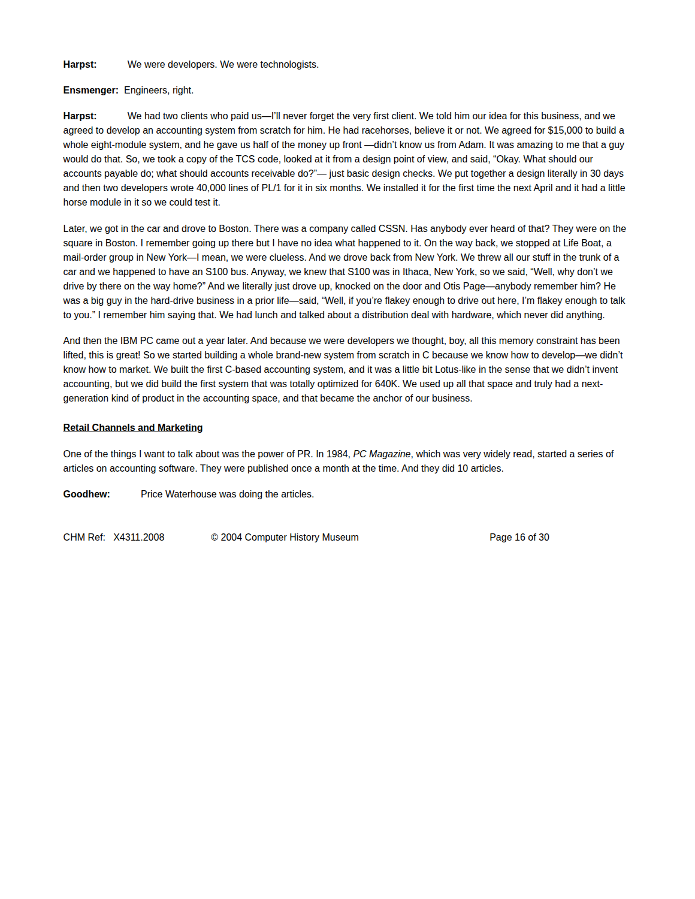Harpst: We were developers. We were technologists.
Ensmenger: Engineers, right.
Harpst: We had two clients who paid us—I’ll never forget the very first client. We told him our idea for this business, and we agreed to develop an accounting system from scratch for him. He had racehorses, believe it or not. We agreed for $15,000 to build a whole eight-module system, and he gave us half of the money up front —didn’t know us from Adam. It was amazing to me that a guy would do that. So, we took a copy of the TCS code, looked at it from a design point of view, and said, “Okay. What should our accounts payable do; what should accounts receivable do?”— just basic design checks. We put together a design literally in 30 days and then two developers wrote 40,000 lines of PL/1 for it in six months. We installed it for the first time the next April and it had a little horse module in it so we could test it.
Later, we got in the car and drove to Boston. There was a company called CSSN. Has anybody ever heard of that? They were on the square in Boston. I remember going up there but I have no idea what happened to it. On the way back, we stopped at Life Boat, a mail-order group in New York—I mean, we were clueless. And we drove back from New York. We threw all our stuff in the trunk of a car and we happened to have an S100 bus. Anyway, we knew that S100 was in Ithaca, New York, so we said, “Well, why don’t we drive by there on the way home?” And we literally just drove up, knocked on the door and Otis Page—anybody remember him? He was a big guy in the hard-drive business in a prior life—said, “Well, if you’re flakey enough to drive out here, I’m flakey enough to talk to you.” I remember him saying that. We had lunch and talked about a distribution deal with hardware, which never did anything.
And then the IBM PC came out a year later. And because we were developers we thought, boy, all this memory constraint has been lifted, this is great! So we started building a whole brand-new system from scratch in C because we know how to develop—we didn’t know how to market. We built the first C-based accounting system, and it was a little bit Lotus-like in the sense that we didn’t invent accounting, but we did build the first system that was totally optimized for 640K. We used up all that space and truly had a next-generation kind of product in the accounting space, and that became the anchor of our business.
Retail Channels and Marketing
One of the things I want to talk about was the power of PR. In 1984, PC Magazine, which was very widely read, started a series of articles on accounting software. They were published once a month at the time. And they did 10 articles.
Goodhew: Price Waterhouse was doing the articles.
CHM Ref: X4311.2008
© 2004 Computer History Museum
Page 16 of 30